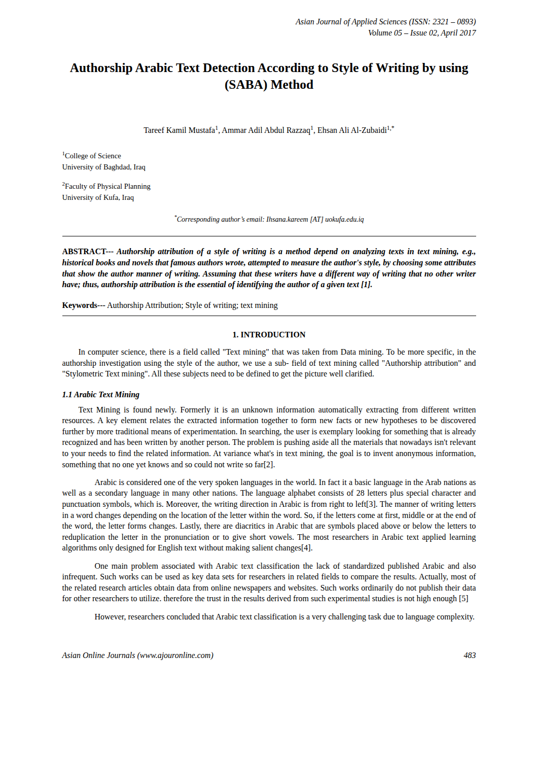Asian Journal of Applied Sciences (ISSN: 2321 – 0893)
Volume 05 – Issue 02, April 2017
Authorship Arabic Text Detection According to Style of Writing by using (SABA) Method
Tareef Kamil Mustafa1, Ammar Adil Abdul Razzaq1, Ehsan Ali Al-Zubaidi1,*
1College of Science
University of Baghdad, Iraq
2Faculty of Physical Planning
University of Kufa, Iraq
*Corresponding author’s email: Ihsana.kareem [AT] uokufa.edu.iq
ABSTRACT--- Authorship attribution of a style of writing is a method depend on analyzing texts in text mining, e.g., historical books and novels that famous authors wrote, attempted to measure the author's style, by choosing some attributes that show the author manner of writing. Assuming that these writers have a different way of writing that no other writer have; thus, authorship attribution is the essential of identifying the author of a given text [1].
Keywords--- Authorship Attribution; Style of writing; text mining
1. INTRODUCTION
In computer science, there is a field called "Text mining" that was taken from Data mining. To be more specific, in the authorship investigation using the style of the author, we use a sub- field of text mining called "Authorship attribution" and "Stylometric Text mining". All these subjects need to be defined to get the picture well clarified.
1.1 Arabic Text Mining
Text Mining is found newly. Formerly it is an unknown information automatically extracting from different written resources. A key element relates the extracted information together to form new facts or new hypotheses to be discovered further by more traditional means of experimentation. In searching, the user is exemplary looking for something that is already recognized and has been written by another person. The problem is pushing aside all the materials that nowadays isn't relevant to your needs to find the related information. At variance what's in text mining, the goal is to invent anonymous information, something that no one yet knows and so could not write so far[2].
Arabic is considered one of the very spoken languages in the world. In fact it a basic language in the Arab nations as well as a secondary language in many other nations. The language alphabet consists of 28 letters plus special character and punctuation symbols, which is. Moreover, the writing direction in Arabic is from right to left[3]. The manner of writing letters in a word changes depending on the location of the letter within the word. So, if the letters come at first, middle or at the end of the word, the letter forms changes. Lastly, there are diacritics in Arabic that are symbols placed above or below the letters to reduplication the letter in the pronunciation or to give short vowels. The most researchers in Arabic text applied learning algorithms only designed for English text without making salient changes[4].
One main problem associated with Arabic text classification the lack of standardized published Arabic and also infrequent. Such works can be used as key data sets for researchers in related fields to compare the results. Actually, most of the related research articles obtain data from online newspapers and websites. Such works ordinarily do not publish their data for other researchers to utilize. therefore the trust in the results derived from such experimental studies is not high enough [5]
However, researchers concluded that Arabic text classification is a very challenging task due to language complexity.
Asian Online Journals (www.ajouronline.com) 483